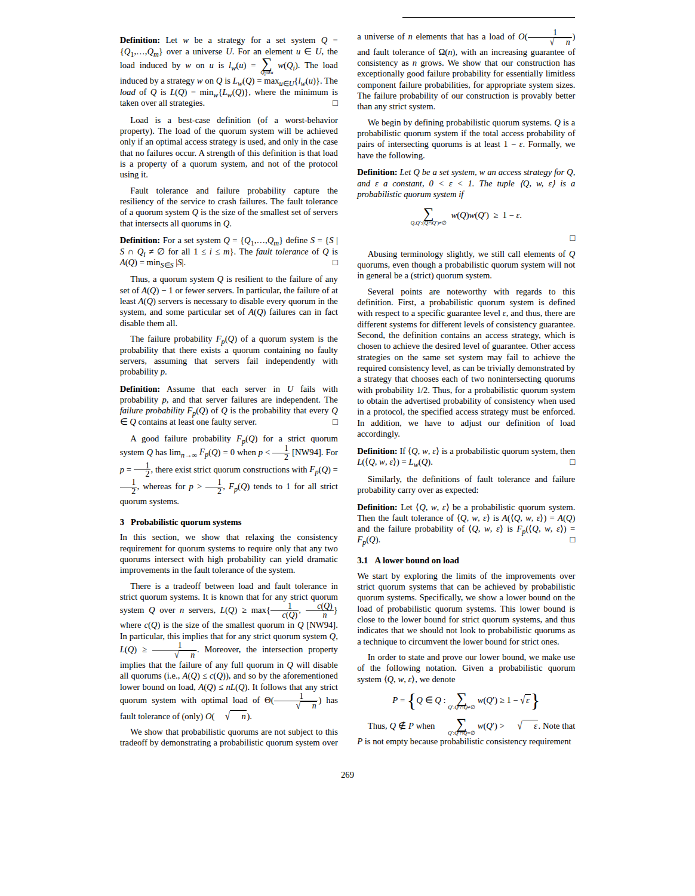Definition: Let w be a strategy for a set system Q = {Q1,…,Qm} over a universe U. For an element u ∈ U, the load induced by w on u is lw(u) = ∑Qi∋u w(Qi). The load induced by a strategy w on Q is Lw(Q) = maxu∈U{lw(u)}. The load of Q is L(Q) = minw{Lw(Q)}, where the minimum is taken over all strategies. □
Load is a best-case definition (of a worst-behavior property). The load of the quorum system will be achieved only if an optimal access strategy is used, and only in the case that no failures occur. A strength of this definition is that load is a property of a quorum system, and not of the protocol using it.
Fault tolerance and failure probability capture the resiliency of the service to crash failures. The fault tolerance of a quorum system Q is the size of the smallest set of servers that intersects all quorums in Q.
Definition: For a set system Q = {Q1,…,Qm} define S = {S | S ∩ Qi ≠ ∅ for all 1 ≤ i ≤ m}. The fault tolerance of Q is A(Q) = minS∈S |S|. □
Thus, a quorum system Q is resilient to the failure of any set of A(Q) − 1 or fewer servers. In particular, the failure of at least A(Q) servers is necessary to disable every quorum in the system, and some particular set of A(Q) failures can in fact disable them all.
The failure probability Fp(Q) of a quorum system is the probability that there exists a quorum containing no faulty servers, assuming that servers fail independently with probability p.
Definition: Assume that each server in U fails with probability p, and that server failures are independent. The failure probability Fp(Q) of Q is the probability that every Q ∈ Q contains at least one faulty server. □
A good failure probability Fp(Q) for a strict quorum system Q has limn→∞ Fp(Q) = 0 when p < 12 [NW94]. For p = 12, there exist strict quorum constructions with Fp(Q) = 12, whereas for p > 12, Fp(Q) tends to 1 for all strict quorum systems.
3 Probabilistic quorum systems
In this section, we show that relaxing the consistency requirement for quorum systems to require only that any two quorums intersect with high probability can yield dramatic improvements in the fault tolerance of the system.
There is a tradeoff between load and fault tolerance in strict quorum systems. It is known that for any strict quorum system Q over n servers, L(Q) ≥ max{1 c(Q), c(Q) n} where c(Q) is the size of the smallest quorum in Q [NW94]. In particular, this implies that for any strict quorum system Q, L(Q) ≥ 1√n. Moreover, the intersection property implies that the failure of any full quorum in Q will disable all quorums (i.e., A(Q) ≤ c(Q)), and so by the aforementioned lower bound on load, A(Q) ≤ nL(Q). It follows that any strict quorum system with optimal load of Θ(1√n) has fault tolerance of (only) O(√n).
We show that probabilistic quorums are not subject to this tradeoff by demonstrating a probabilistic quorum system over a universe of n elements that has a load of O(1√n) and fault tolerance of Ω(n), with an increasing guarantee of consistency as n grows. We show that our construction has exceptionally good failure probability for essentially limitless component failure probabilities, for appropriate system sizes. The failure probability of our construction is provably better than any strict system.
We begin by defining probabilistic quorum systems. Q is a probabilistic quorum system if the total access probability of pairs of intersecting quorums is at least 1 − ε. Formally, we have the following.
Definition: Let Q be a set system, w an access strategy for Q, and ε a constant, 0 < ε < 1. The tuple ⟨Q, w, ε⟩ is a probabilistic quorum system if
∑Q,Q′:(Q∩Q′)≠∅ w(Q)w(Q′) ≥ 1 − ε.
□
Abusing terminology slightly, we still call elements of Q quorums, even though a probabilistic quorum system will not in general be a (strict) quorum system.
Several points are noteworthy with regards to this definition. First, a probabilistic quorum system is defined with respect to a specific guarantee level ε, and thus, there are different systems for different levels of consistency guarantee. Second, the definition contains an access strategy, which is chosen to achieve the desired level of guarantee. Other access strategies on the same set system may fail to achieve the required consistency level, as can be trivially demonstrated by a strategy that chooses each of two nonintersecting quorums with probability 1/2. Thus, for a probabilistic quorum system to obtain the advertised probability of consistency when used in a protocol, the specified access strategy must be enforced. In addition, we have to adjust our definition of load accordingly.
Definition: If ⟨Q, w, ε⟩ is a probabilistic quorum system, then L(⟨Q, w, ε⟩) = Lw(Q). □
Similarly, the definitions of fault tolerance and failure probability carry over as expected:
Definition: Let ⟨Q, w, ε⟩ be a probabilistic quorum system. Then the fault tolerance of ⟨Q, w, ε⟩ is A(⟨Q, w, ε⟩) = A(Q) and the failure probability of ⟨Q, w, ε⟩ is Fp(⟨Q, w, ε⟩) = Fp(Q). □
3.1 A lower bound on load
We start by exploring the limits of the improvements over strict quorum systems that can be achieved by probabilistic quorum systems. Specifically, we show a lower bound on the load of probabilistic quorum systems. This lower bound is close to the lower bound for strict quorum systems, and thus indicates that we should not look to probabilistic quorums as a technique to circumvent the lower bound for strict ones.
In order to state and prove our lower bound, we make use of the following notation. Given a probabilistic quorum system ⟨Q, w, ε⟩, we denote
P = {Q ∈ Q : ∑Q′:Q′∩Q≠∅ w(Q′) ≥ 1 − √ε}
Thus, Q ∉ P when ∑Q′:Q′∩Q=∅ w(Q′) > √ε. Note that P is not empty because probabilistic consistency requirement
269